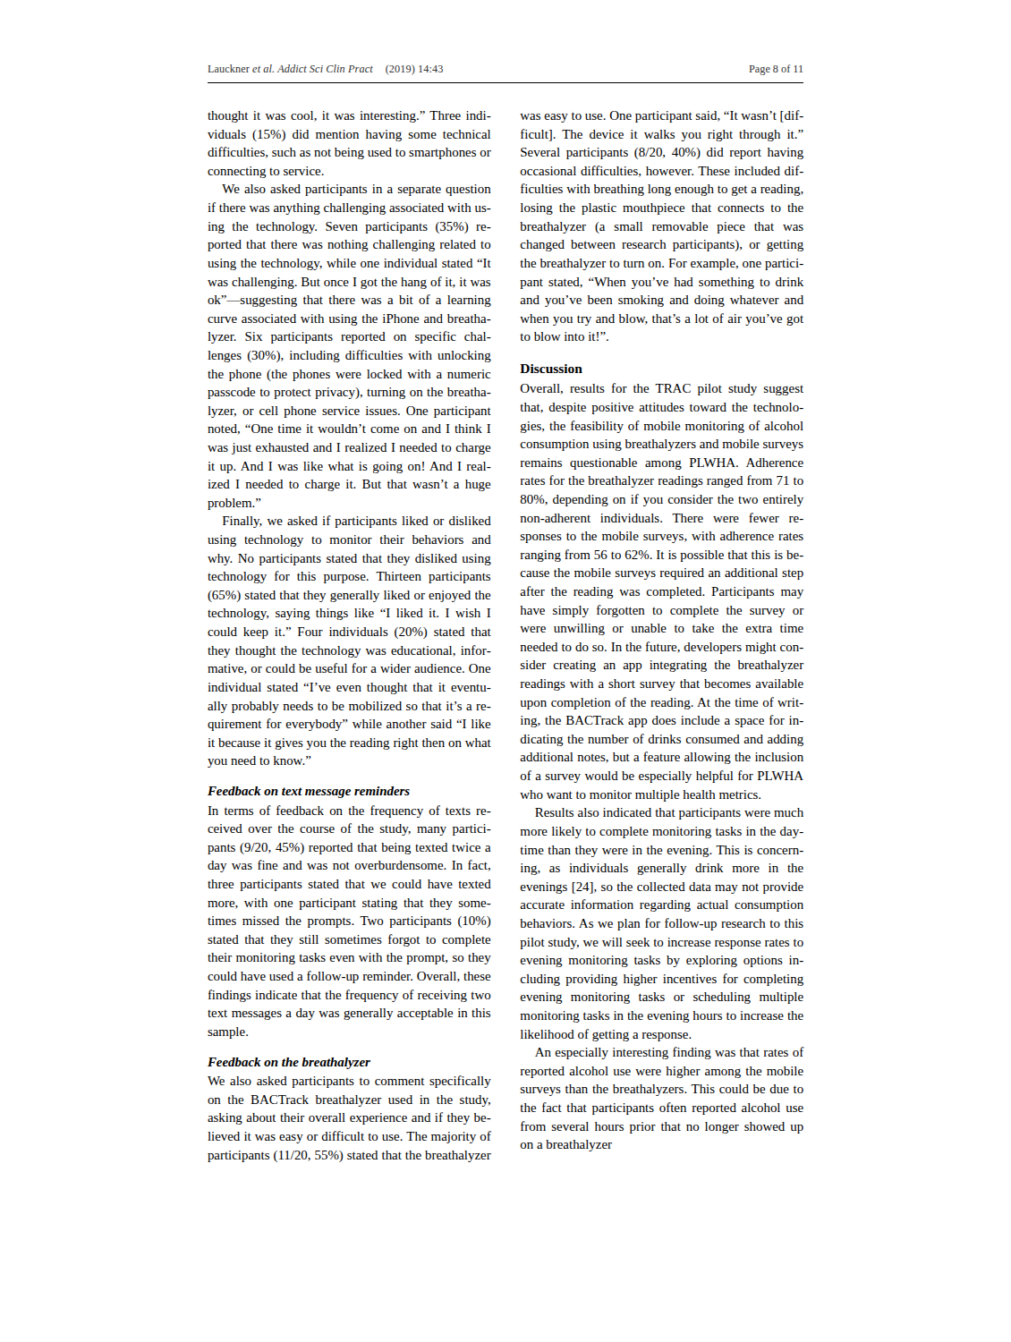Lauckner et al. Addict Sci Clin Pract(2019) 14:43
Page 8 of 11
thought it was cool, it was interesting.” Three individuals (15%) did mention having some technical difficulties, such as not being used to smartphones or connecting to service.
We also asked participants in a separate question if there was anything challenging associated with using the technology. Seven participants (35%) reported that there was nothing challenging related to using the technology, while one individual stated “It was challenging. But once I got the hang of it, it was ok”—suggesting that there was a bit of a learning curve associated with using the iPhone and breathalyzer. Six participants reported on specific challenges (30%), including difficulties with unlocking the phone (the phones were locked with a numeric passcode to protect privacy), turning on the breathalyzer, or cell phone service issues. One participant noted, “One time it wouldn’t come on and I think I was just exhausted and I realized I needed to charge it up. And I was like what is going on! And I realized I needed to charge it. But that wasn’t a huge problem.”
Finally, we asked if participants liked or disliked using technology to monitor their behaviors and why. No participants stated that they disliked using technology for this purpose. Thirteen participants (65%) stated that they generally liked or enjoyed the technology, saying things like “I liked it. I wish I could keep it.” Four individuals (20%) stated that they thought the technology was educational, informative, or could be useful for a wider audience. One individual stated “I’ve even thought that it eventually probably needs to be mobilized so that it’s a requirement for everybody” while another said “I like it because it gives you the reading right then on what you need to know.”
Feedback on text message reminders
In terms of feedback on the frequency of texts received over the course of the study, many participants (9/20, 45%) reported that being texted twice a day was fine and was not overburdensome. In fact, three participants stated that we could have texted more, with one participant stating that they sometimes missed the prompts. Two participants (10%) stated that they still sometimes forgot to complete their monitoring tasks even with the prompt, so they could have used a follow-up reminder. Overall, these findings indicate that the frequency of receiving two text messages a day was generally acceptable in this sample.
Feedback on the breathalyzer
We also asked participants to comment specifically on the BACTrack breathalyzer used in the study, asking about their overall experience and if they believed it was easy or difficult to use. The majority of participants (11/20, 55%) stated that the breathalyzer was easy to use. One participant said, “It wasn’t [difficult]. The device it walks you right through it.” Several participants (8/20, 40%) did report having occasional difficulties, however. These included difficulties with breathing long enough to get a reading, losing the plastic mouthpiece that connects to the breathalyzer (a small removable piece that was changed between research participants), or getting the breathalyzer to turn on. For example, one participant stated, “When you’ve had something to drink and you’ve been smoking and doing whatever and when you try and blow, that’s a lot of air you’ve got to blow into it!”.
Discussion
Overall, results for the TRAC pilot study suggest that, despite positive attitudes toward the technologies, the feasibility of mobile monitoring of alcohol consumption using breathalyzers and mobile surveys remains questionable among PLWHA. Adherence rates for the breathalyzer readings ranged from 71 to 80%, depending on if you consider the two entirely non-adherent individuals. There were fewer responses to the mobile surveys, with adherence rates ranging from 56 to 62%. It is possible that this is because the mobile surveys required an additional step after the reading was completed. Participants may have simply forgotten to complete the survey or were unwilling or unable to take the extra time needed to do so. In the future, developers might consider creating an app integrating the breathalyzer readings with a short survey that becomes available upon completion of the reading. At the time of writing, the BACTrack app does include a space for indicating the number of drinks consumed and adding additional notes, but a feature allowing the inclusion of a survey would be especially helpful for PLWHA who want to monitor multiple health metrics.
Results also indicated that participants were much more likely to complete monitoring tasks in the daytime than they were in the evening. This is concerning, as individuals generally drink more in the evenings [24], so the collected data may not provide accurate information regarding actual consumption behaviors. As we plan for follow-up research to this pilot study, we will seek to increase response rates to evening monitoring tasks by exploring options including providing higher incentives for completing evening monitoring tasks or scheduling multiple monitoring tasks in the evening hours to increase the likelihood of getting a response.
An especially interesting finding was that rates of reported alcohol use were higher among the mobile surveys than the breathalyzers. This could be due to the fact that participants often reported alcohol use from several hours prior that no longer showed up on a breathalyzer